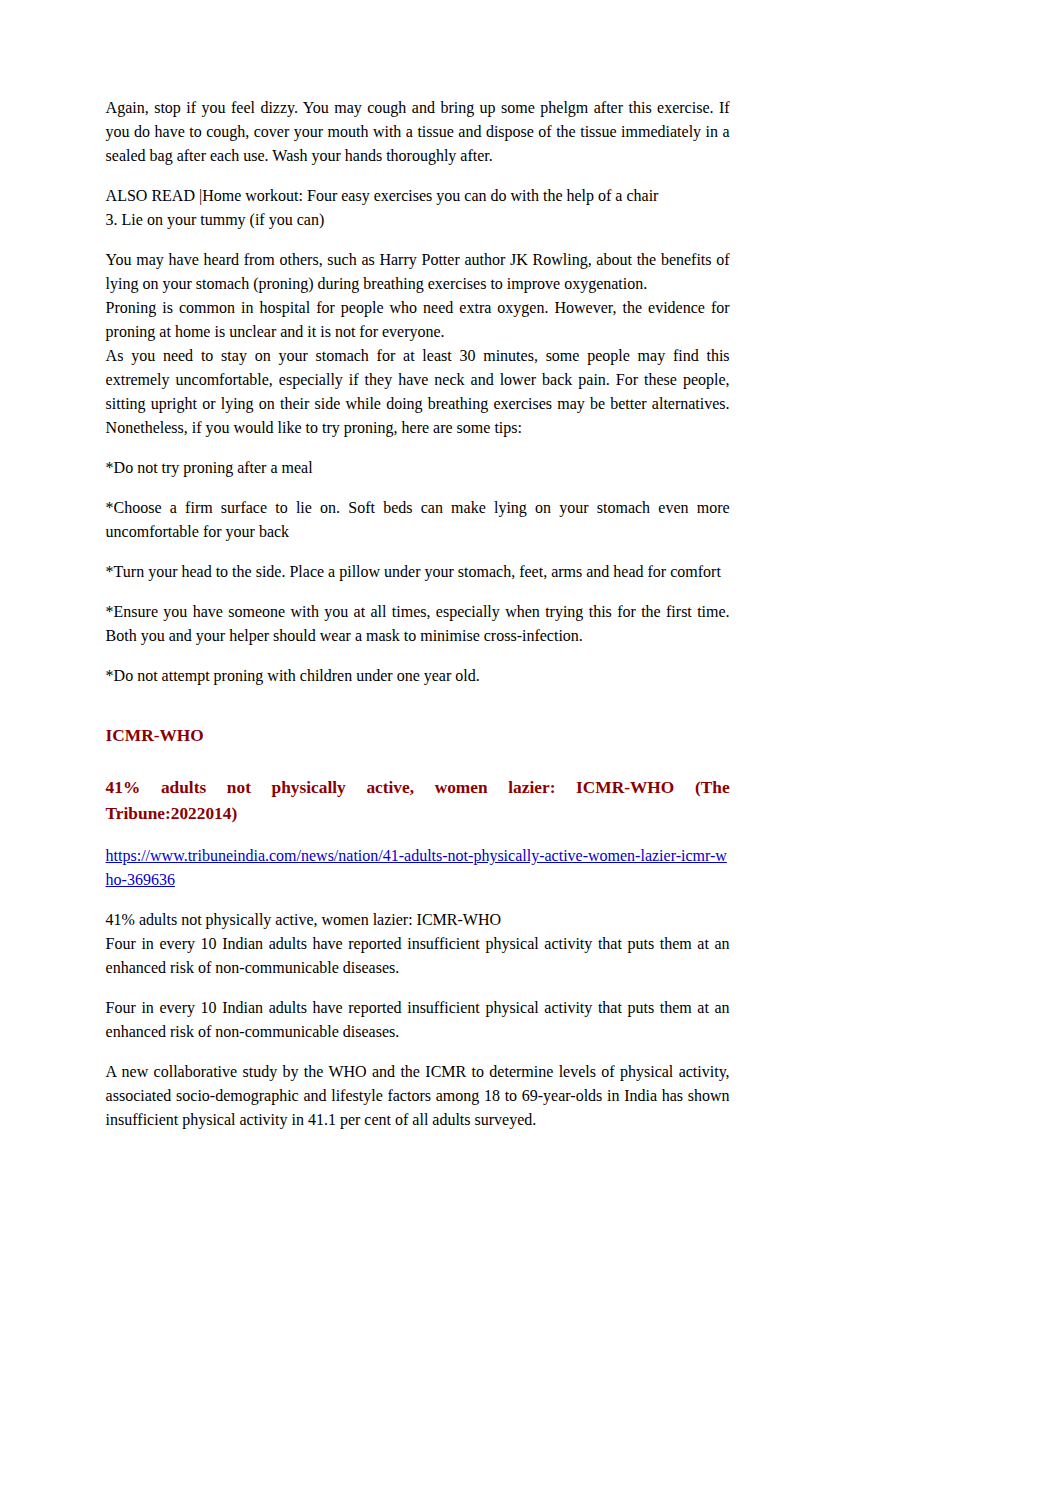Again, stop if you feel dizzy. You may cough and bring up some phelgm after this exercise. If you do have to cough, cover your mouth with a tissue and dispose of the tissue immediately in a sealed bag after each use. Wash your hands thoroughly after.
ALSO READ |Home workout: Four easy exercises you can do with the help of a chair
3. Lie on your tummy (if you can)
You may have heard from others, such as Harry Potter author JK Rowling, about the benefits of lying on your stomach (proning) during breathing exercises to improve oxygenation.
Proning is common in hospital for people who need extra oxygen. However, the evidence for proning at home is unclear and it is not for everyone.
As you need to stay on your stomach for at least 30 minutes, some people may find this extremely uncomfortable, especially if they have neck and lower back pain. For these people, sitting upright or lying on their side while doing breathing exercises may be better alternatives. Nonetheless, if you would like to try proning, here are some tips:
*Do not try proning after a meal
*Choose a firm surface to lie on. Soft beds can make lying on your stomach even more uncomfortable for your back
*Turn your head to the side. Place a pillow under your stomach, feet, arms and head for comfort
*Ensure you have someone with you at all times, especially when trying this for the first time. Both you and your helper should wear a mask to minimise cross-infection.
*Do not attempt proning with children under one year old.
ICMR-WHO
41% adults not physically active, women lazier: ICMR-WHO (The Tribune:2022014)
https://www.tribuneindia.com/news/nation/41-adults-not-physically-active-women-lazier-icmr-who-369636
41% adults not physically active, women lazier: ICMR-WHO
Four in every 10 Indian adults have reported insufficient physical activity that puts them at an enhanced risk of non-communicable diseases.
Four in every 10 Indian adults have reported insufficient physical activity that puts them at an enhanced risk of non-communicable diseases.
A new collaborative study by the WHO and the ICMR to determine levels of physical activity, associated socio-demographic and lifestyle factors among 18 to 69-year-olds in India has shown insufficient physical activity in 41.1 per cent of all adults surveyed.